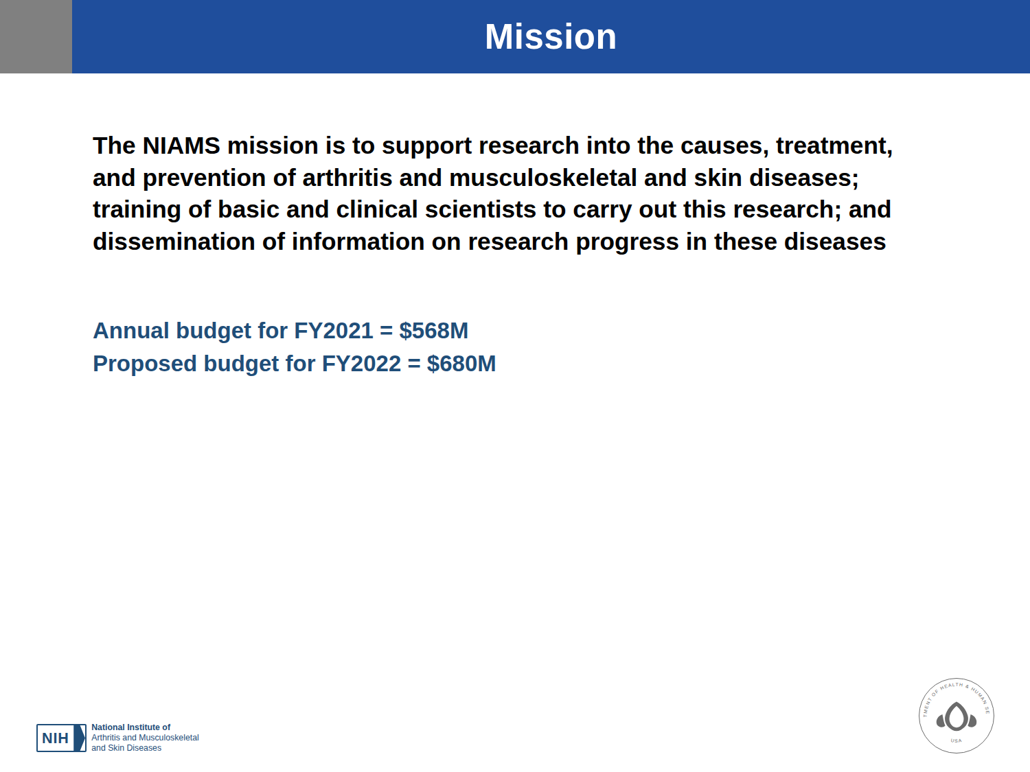Mission
The NIAMS mission is to support research into the causes, treatment, and prevention of arthritis and musculoskeletal and skin diseases; training of basic and clinical scientists to carry out this research; and dissemination of information on research progress in these diseases
Annual budget for FY2021 = $568M
Proposed budget for FY2022 = $680M
NIH
National Institute of
Arthritis and Musculoskeletal
and Skin Diseases
DEPARTMENT OF HEALTH & HUMAN SERVICES USA